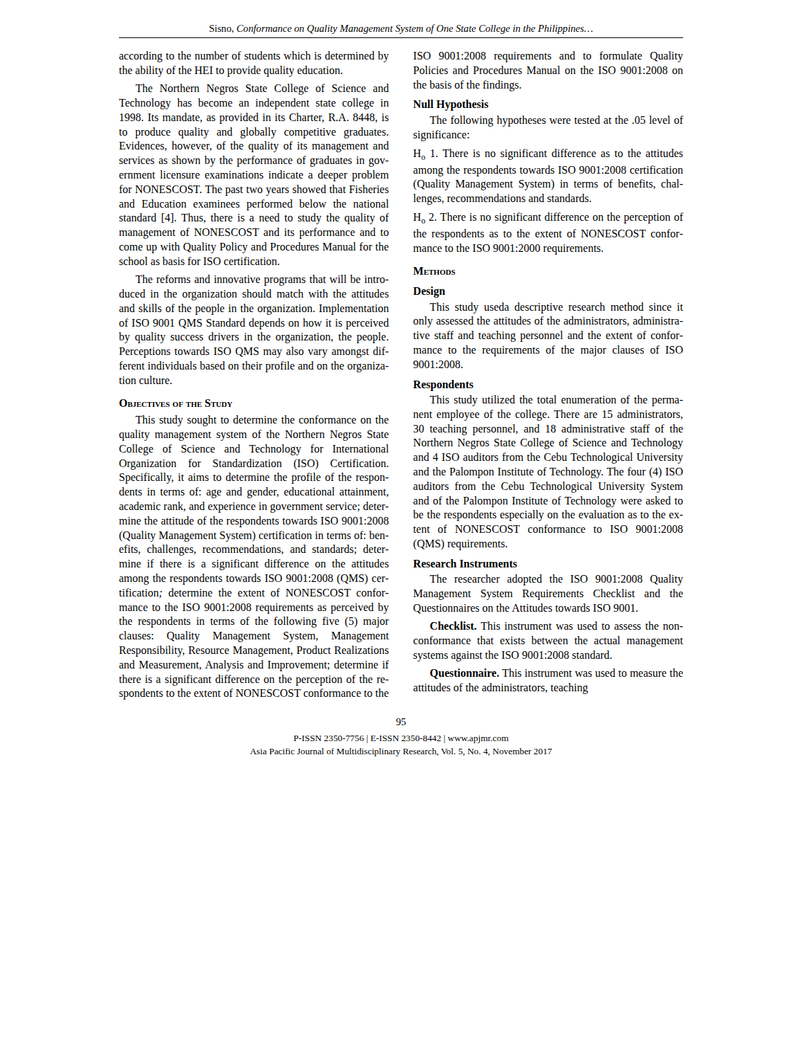Sisno, Conformance on Quality Management System of One State College in the Philippines…
according to the number of students which is determined by the ability of the HEI to provide quality education.
The Northern Negros State College of Science and Technology has become an independent state college in 1998. Its mandate, as provided in its Charter, R.A. 8448, is to produce quality and globally competitive graduates. Evidences, however, of the quality of its management and services as shown by the performance of graduates in government licensure examinations indicate a deeper problem for NONESCOST. The past two years showed that Fisheries and Education examinees performed below the national standard [4]. Thus, there is a need to study the quality of management of NONESCOST and its performance and to come up with Quality Policy and Procedures Manual for the school as basis for ISO certification.
The reforms and innovative programs that will be introduced in the organization should match with the attitudes and skills of the people in the organization. Implementation of ISO 9001 QMS Standard depends on how it is perceived by quality success drivers in the organization, the people. Perceptions towards ISO QMS may also vary amongst different individuals based on their profile and on the organization culture.
Objectives of the Study
This study sought to determine the conformance on the quality management system of the Northern Negros State College of Science and Technology for International Organization for Standardization (ISO) Certification. Specifically, it aims to determine the profile of the respondents in terms of: age and gender, educational attainment, academic rank, and experience in government service; determine the attitude of the respondents towards ISO 9001:2008 (Quality Management System) certification in terms of: benefits, challenges, recommendations, and standards; determine if there is a significant difference on the attitudes among the respondents towards ISO 9001:2008 (QMS) certification; determine the extent of NONESCOST conformance to the ISO 9001:2008 requirements as perceived by the respondents in terms of the following five (5) major clauses: Quality Management System, Management Responsibility, Resource Management, Product Realizations and Measurement, Analysis and Improvement; determine if there is a significant difference on the perception of the respondents to the extent of NONESCOST conformance to the ISO 9001:2008 requirements and to formulate Quality Policies and Procedures Manual on the ISO 9001:2008 on the basis of the findings.
Null Hypothesis
The following hypotheses were tested at the .05 level of significance:
Ho 1. There is no significant difference as to the attitudes among the respondents towards ISO 9001:2008 certification (Quality Management System) in terms of benefits, challenges, recommendations and standards.
Ho 2. There is no significant difference on the perception of the respondents as to the extent of NONESCOST conformance to the ISO 9001:2000 requirements.
Methods
Design
This study useda descriptive research method since it only assessed the attitudes of the administrators, administrative staff and teaching personnel and the extent of conformance to the requirements of the major clauses of ISO 9001:2008.
Respondents
This study utilized the total enumeration of the permanent employee of the college. There are 15 administrators, 30 teaching personnel, and 18 administrative staff of the Northern Negros State College of Science and Technology and 4 ISO auditors from the Cebu Technological University and the Palompon Institute of Technology. The four (4) ISO auditors from the Cebu Technological University System and of the Palompon Institute of Technology were asked to be the respondents especially on the evaluation as to the extent of NONESCOST conformance to ISO 9001:2008 (QMS) requirements.
Research Instruments
The researcher adopted the ISO 9001:2008 Quality Management System Requirements Checklist and the Questionnaires on the Attitudes towards ISO 9001.
Checklist. This instrument was used to assess the non-conformance that exists between the actual management systems against the ISO 9001:2008 standard.
Questionnaire. This instrument was used to measure the attitudes of the administrators, teaching
95
P-ISSN 2350-7756 | E-ISSN 2350-8442 | www.apjmr.com
Asia Pacific Journal of Multidisciplinary Research, Vol. 5, No. 4, November 2017